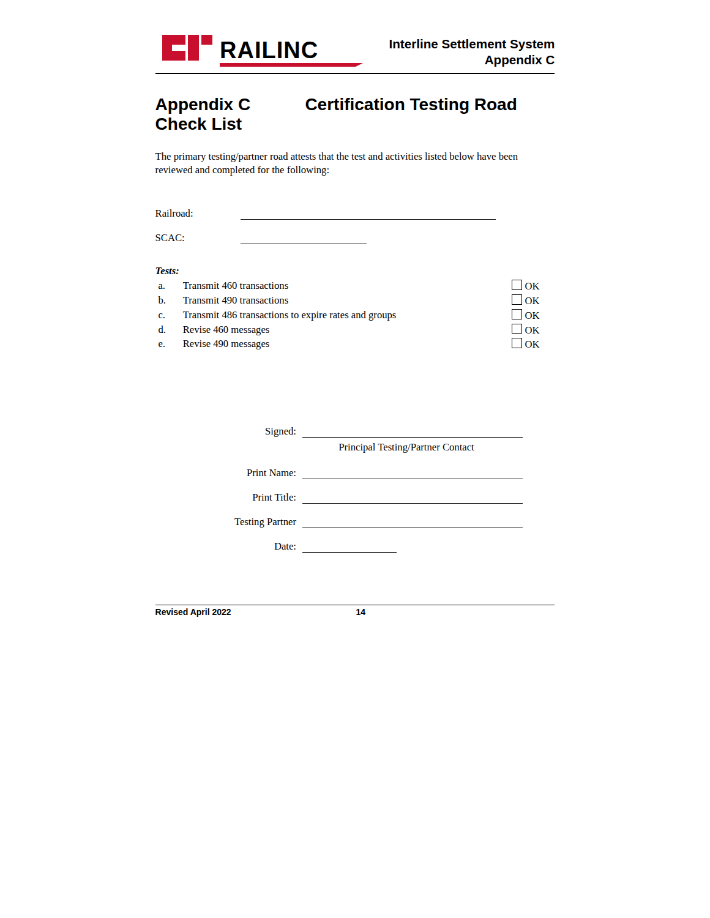RAILINC
Interline Settlement System
Appendix C
Appendix CCertification Testing Road Check List
The primary testing/partner road attests that the test and activities listed below have been reviewed and completed for the following:
Railroad:
SCAC:
Tests:
| a. | Transmit 460 transactions | OK |
| b. | Transmit 490 transactions | OK |
| c. | Transmit 486 transactions to expire rates and groups | OK |
| d. | Revise 460 messages | OK |
| e. | Revise 490 messages | OK |
Signed:
Principal Testing/Partner Contact
Print Name:
Print Title:
Testing Partner
Date:
Revised April 2022
14